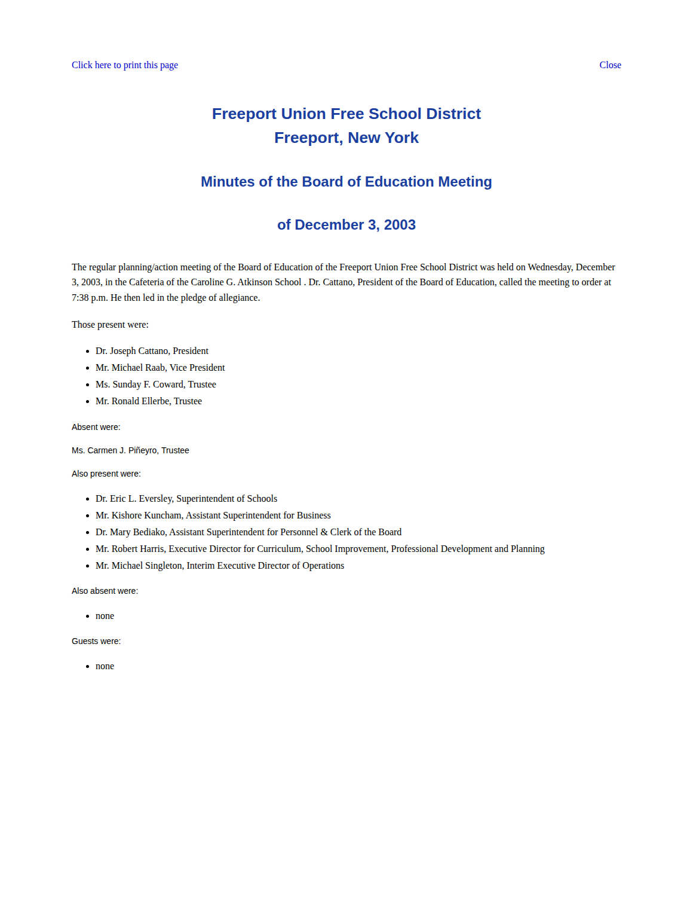Click here to print this page Close
Freeport Union Free School District
Freeport, New York
Minutes of the Board of Education Meeting
of December 3, 2003
The regular planning/action meeting of the Board of Education of the Freeport Union Free School District was held on Wednesday, December 3, 2003, in the Cafeteria of the Caroline G. Atkinson School . Dr. Cattano, President of the Board of Education, called the meeting to order at 7:38 p.m. He then led in the pledge of allegiance.
Those present were:
Dr. Joseph Cattano, President
Mr. Michael Raab, Vice President
Ms. Sunday F. Coward, Trustee
Mr. Ronald Ellerbe, Trustee
Absent were:
Ms. Carmen J. Piñeyro, Trustee
Also present were:
Dr. Eric L. Eversley, Superintendent of Schools
Mr. Kishore Kuncham, Assistant Superintendent for Business
Dr. Mary Bediako, Assistant Superintendent for Personnel & Clerk of the Board
Mr. Robert Harris, Executive Director for Curriculum, School Improvement, Professional Development and Planning
Mr. Michael Singleton, Interim Executive Director of Operations
Also absent were:
none
Guests were:
none